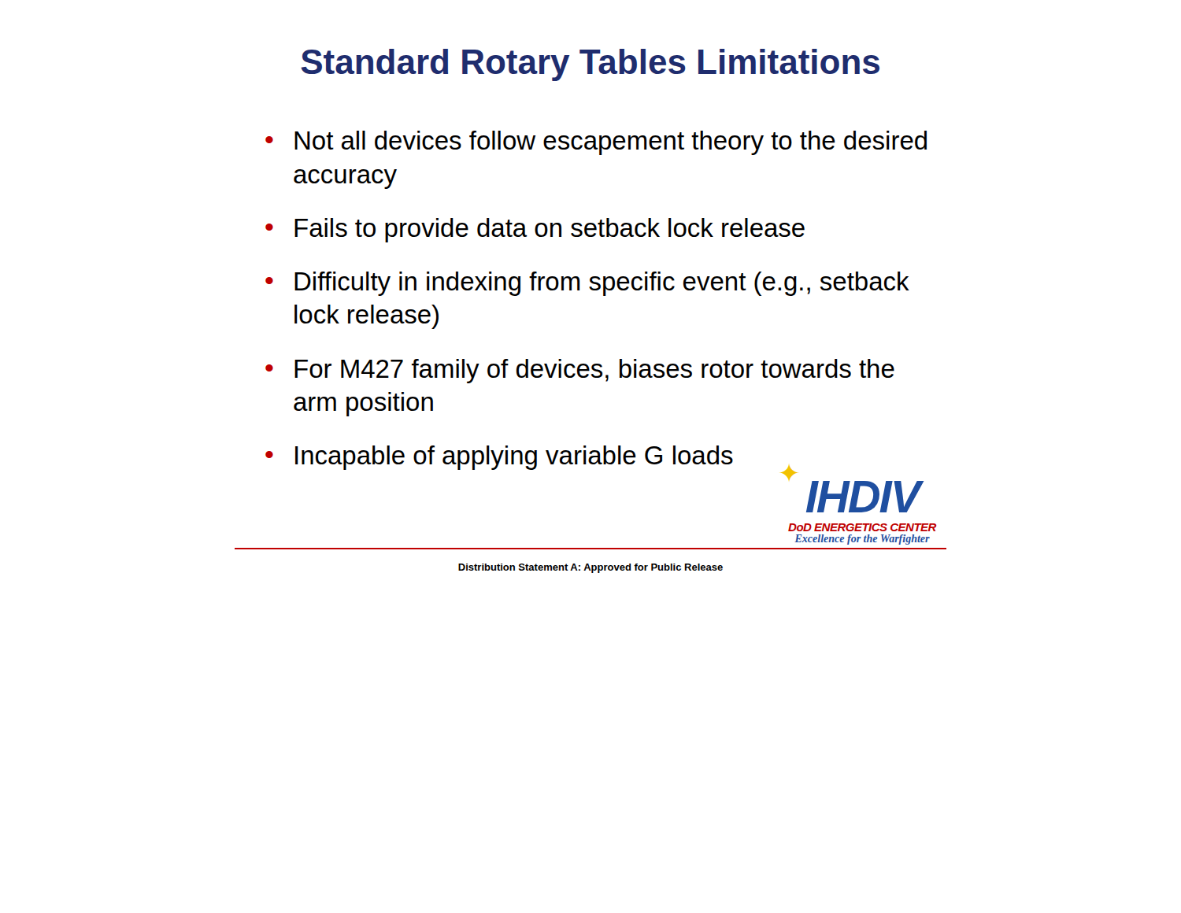Standard Rotary Tables Limitations
Not all devices follow escapement theory to the desired accuracy
Fails to provide data on setback lock release
Difficulty in indexing from specific event (e.g., setback lock release)
For M427 family of devices, biases rotor towards the arm position
Incapable of applying variable G loads
✦
IHDIV
DoD ENERGETICS CENTER
Excellence for the Warfighter
Distribution Statement A: Approved for Public Release